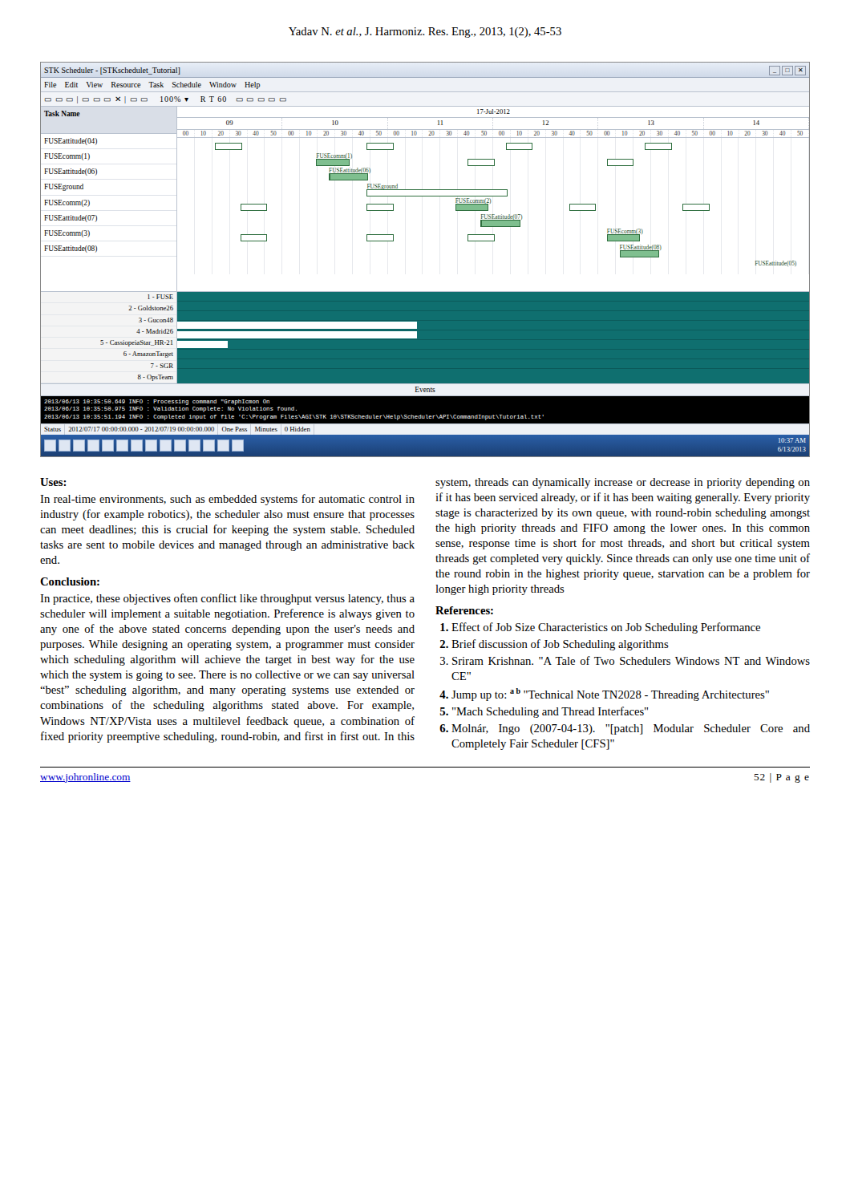Yadav N. et al., J. Harmoniz. Res. Eng., 2013, 1(2), 45-53
STK Scheduler - [STKschedulet_Tutorial] _□✕
File Edit View Resource Task Schedule Window Help
▭ ▭ ▭ | ▭ ▭ ▭ ✕ | ▭ ▭ 100% ▾ R T 60 ▭ ▭ ▭ ▭ ▭
Task Name
FUSEattitude(04)
FUSEcomm(1)
FUSEattitude(06)
FUSEground
FUSEcomm(2)
FUSEattitude(07)
FUSEcomm(3)
FUSEattitude(08)
17-Jul-2012
09
10
11
12
13
14
00
10
20
30
40
50
00
10
20
30
40
50
00
10
20
30
40
50
00
10
20
30
40
50
00
10
20
30
40
50
00
10
20
30
40
50
FUSEcomm(1)
FUSEattitude(06)
FUSEground
FUSEcomm(2)
FUSEattitude(07)
FUSEcomm(3)
FUSEattitude(08)
FUSEattitude(05)
1 - FUSE
2 - Goldstone26
3 - Gucon48
4 - Madrid26
5 - CassiopeiaStar_HR-21
6 - AmazonTarget
7 - SGR
8 - OpsTeam
Events
2013/06/13 10:35:50.649 INFO : Processing command "GraphIcmon On
2013/06/13 10:35:50.975 INFO : Validation Complete: No Violations found.
2013/06/13 10:35:51.194 INFO : Completed input of file 'C:\Program Files\AGI\STK 10\STKScheduler\Help\Scheduler\API\CommandInput\Tutorial.txt'
Status
2012/07/17 00:00:00.000 - 2012/07/19 00:00:00.000
One Pass
Minutes
0 Hidden
10:37 AM
6/13/2013
Uses:
In real-time environments, such as embedded systems for automatic control in industry (for example robotics), the scheduler also must ensure that processes can meet deadlines; this is crucial for keeping the system stable. Scheduled tasks are sent to mobile devices and managed through an administrative back end.
Conclusion:
In practice, these objectives often conflict like throughput versus latency, thus a scheduler will implement a suitable negotiation. Preference is always given to any one of the above stated concerns depending upon the user's needs and purposes. While designing an operating system, a programmer must consider which scheduling algorithm will achieve the target in best way for the use which the system is going to see. There is no collective or we can say universal “best” scheduling algorithm, and many operating systems use extended or combinations of the scheduling algorithms stated above. For example, Windows NT/XP/Vista uses a multilevel feedback queue, a combination of fixed priority preemptive scheduling, round-robin, and first in first out. In this system, threads can dynamically increase or decrease in priority depending on if it has been serviced already, or if it has been waiting generally. Every priority stage is characterized by its own queue, with round-robin scheduling amongst the high priority threads and FIFO among the lower ones. In this common sense, response time is short for most threads, and short but critical system threads get completed very quickly. Since threads can only use one time unit of the round robin in the highest priority queue, starvation can be a problem for longer high priority threads
References:
Effect of Job Size Characteristics on Job Scheduling Performance
Brief discussion of Job Scheduling algorithms
Sriram Krishnan. "A Tale of Two Schedulers Windows NT and Windows CE"
Jump up to: a b "Technical Note TN2028 - Threading Architectures"
"Mach Scheduling and Thread Interfaces"
Molnár, Ingo (2007-04-13). "[patch] Modular Scheduler Core and Completely Fair Scheduler [CFS]"
www.johronline.com 52 | P a g e